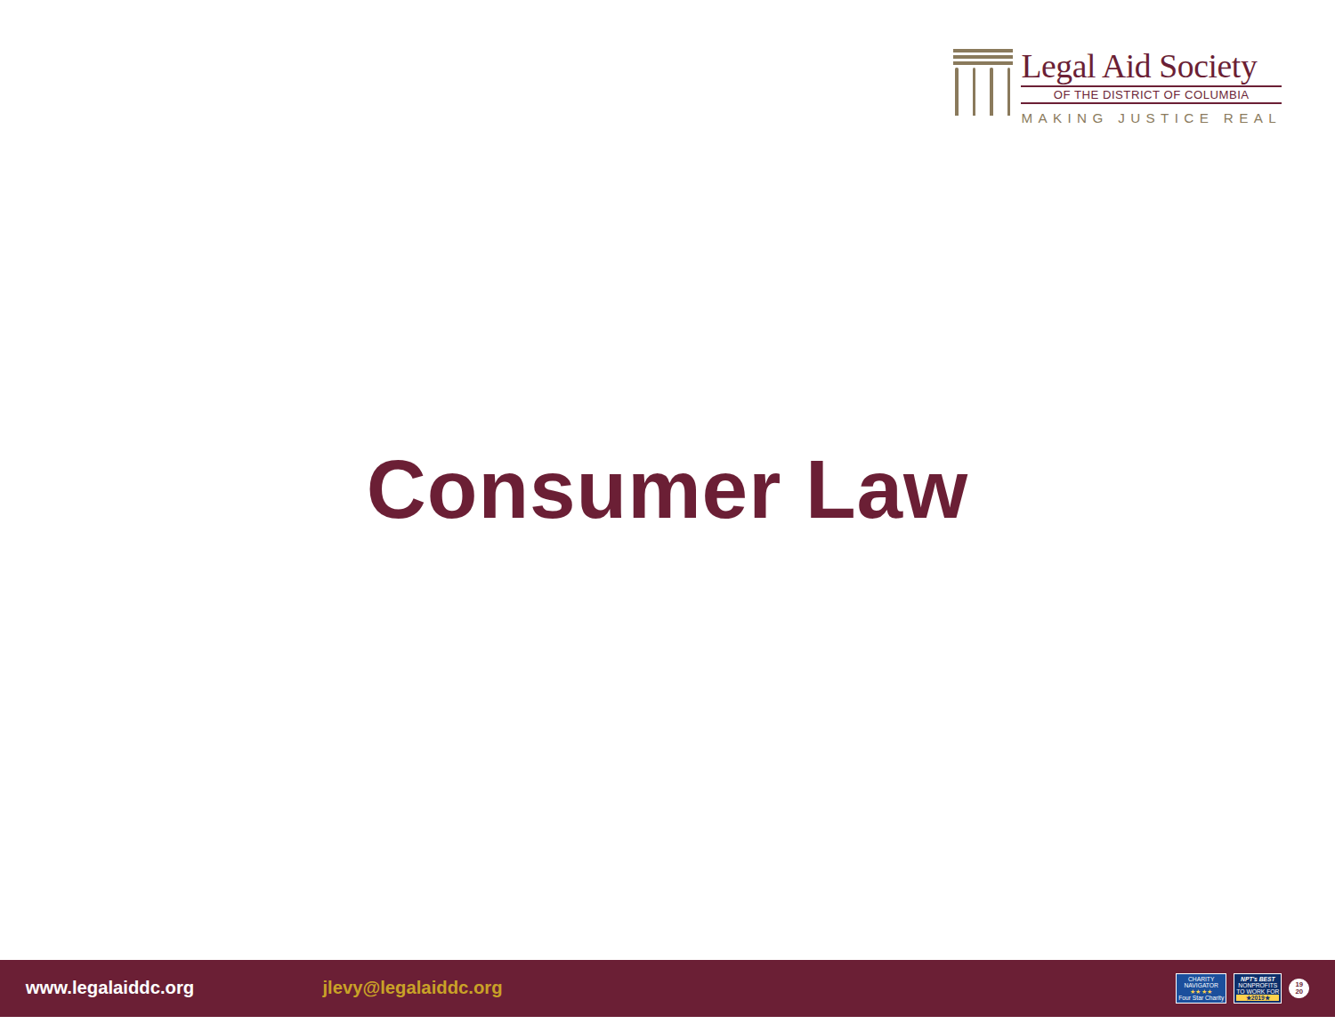Legal Aid Society
OF THE DISTRICT OF COLUMBIA
MAKING JUSTICE REAL
Consumer Law
www.legalaiddc.org jlevy@legalaiddc.org
CHARITY
NAVIGATOR
★★★★
Four Star Charity
NPT's BEST
NONPROFITS
TO WORK FOR
★2019★
19 20